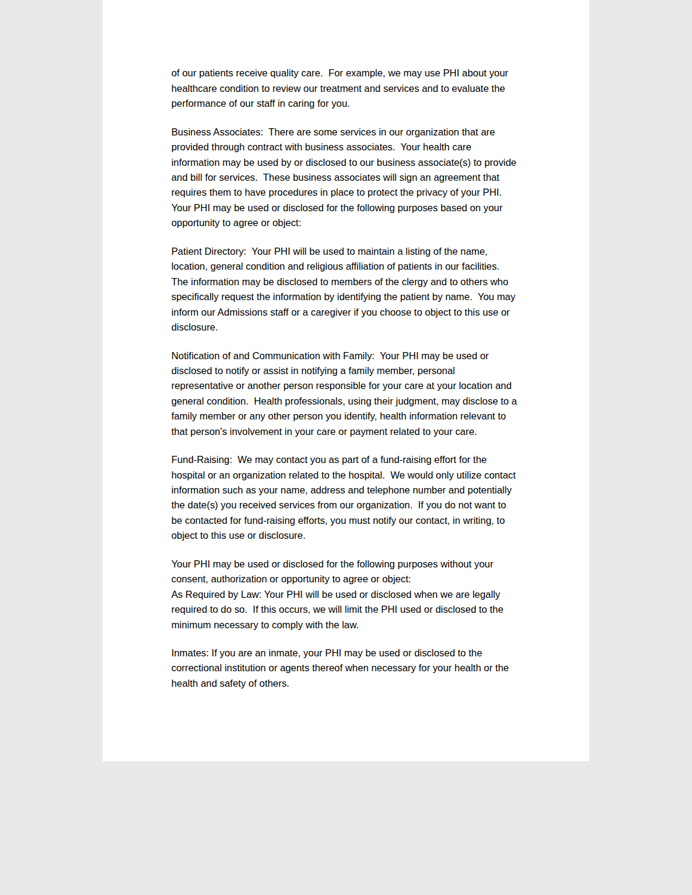of our patients receive quality care. For example, we may use PHI about your healthcare condition to review our treatment and services and to evaluate the performance of our staff in caring for you.
Business Associates: There are some services in our organization that are provided through contract with business associates. Your health care information may be used by or disclosed to our business associate(s) to provide and bill for services. These business associates will sign an agreement that requires them to have procedures in place to protect the privacy of your PHI.
Your PHI may be used or disclosed for the following purposes based on your opportunity to agree or object:
Patient Directory: Your PHI will be used to maintain a listing of the name, location, general condition and religious affiliation of patients in our facilities. The information may be disclosed to members of the clergy and to others who specifically request the information by identifying the patient by name. You may inform our Admissions staff or a caregiver if you choose to object to this use or disclosure.
Notification of and Communication with Family: Your PHI may be used or disclosed to notify or assist in notifying a family member, personal representative or another person responsible for your care at your location and general condition. Health professionals, using their judgment, may disclose to a family member or any other person you identify, health information relevant to that person's involvement in your care or payment related to your care.
Fund-Raising: We may contact you as part of a fund-raising effort for the hospital or an organization related to the hospital. We would only utilize contact information such as your name, address and telephone number and potentially the date(s) you received services from our organization. If you do not want to be contacted for fund-raising efforts, you must notify our contact, in writing, to object to this use or disclosure.
Your PHI may be used or disclosed for the following purposes without your consent, authorization or opportunity to agree or object:
As Required by Law: Your PHI will be used or disclosed when we are legally required to do so. If this occurs, we will limit the PHI used or disclosed to the minimum necessary to comply with the law.
Inmates: If you are an inmate, your PHI may be used or disclosed to the correctional institution or agents thereof when necessary for your health or the health and safety of others.